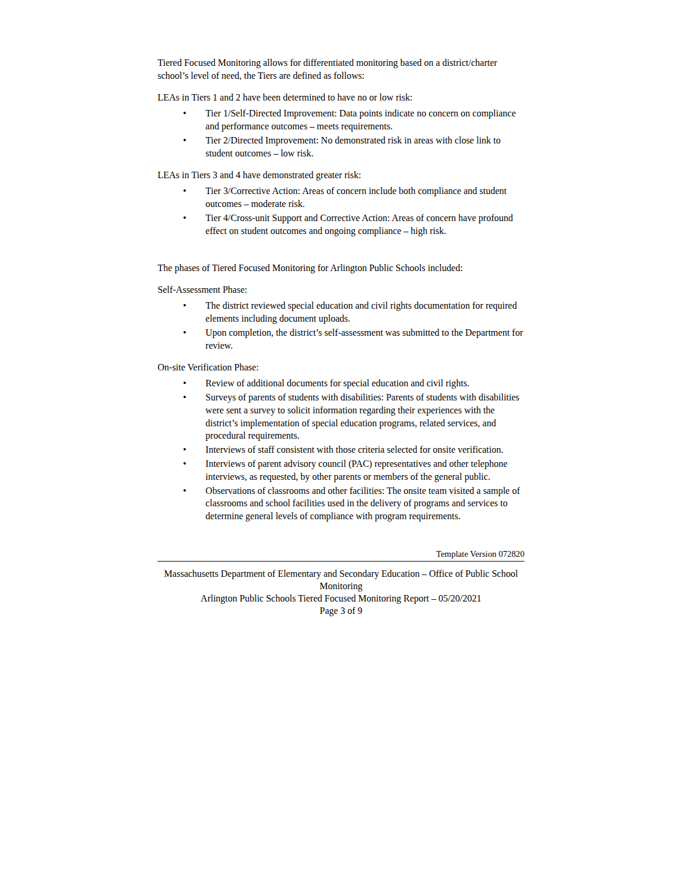Tiered Focused Monitoring allows for differentiated monitoring based on a district/charter school’s level of need, the Tiers are defined as follows:
LEAs in Tiers 1 and 2 have been determined to have no or low risk:
Tier 1/Self-Directed Improvement: Data points indicate no concern on compliance and performance outcomes – meets requirements.
Tier 2/Directed Improvement: No demonstrated risk in areas with close link to student outcomes – low risk.
LEAs in Tiers 3 and 4 have demonstrated greater risk:
Tier 3/Corrective Action: Areas of concern include both compliance and student outcomes – moderate risk.
Tier 4/Cross-unit Support and Corrective Action: Areas of concern have profound effect on student outcomes and ongoing compliance – high risk.
The phases of Tiered Focused Monitoring for Arlington Public Schools included:
Self-Assessment Phase:
The district reviewed special education and civil rights documentation for required elements including document uploads.
Upon completion, the district’s self-assessment was submitted to the Department for review.
On-site Verification Phase:
Review of additional documents for special education and civil rights.
Surveys of parents of students with disabilities: Parents of students with disabilities were sent a survey to solicit information regarding their experiences with the district’s implementation of special education programs, related services, and procedural requirements.
Interviews of staff consistent with those criteria selected for onsite verification.
Interviews of parent advisory council (PAC) representatives and other telephone interviews, as requested, by other parents or members of the general public.
Observations of classrooms and other facilities: The onsite team visited a sample of classrooms and school facilities used in the delivery of programs and services to determine general levels of compliance with program requirements.
Template Version 072820
Massachusetts Department of Elementary and Secondary Education – Office of Public School Monitoring
Arlington Public Schools Tiered Focused Monitoring Report – 05/20/2021
Page 3 of 9